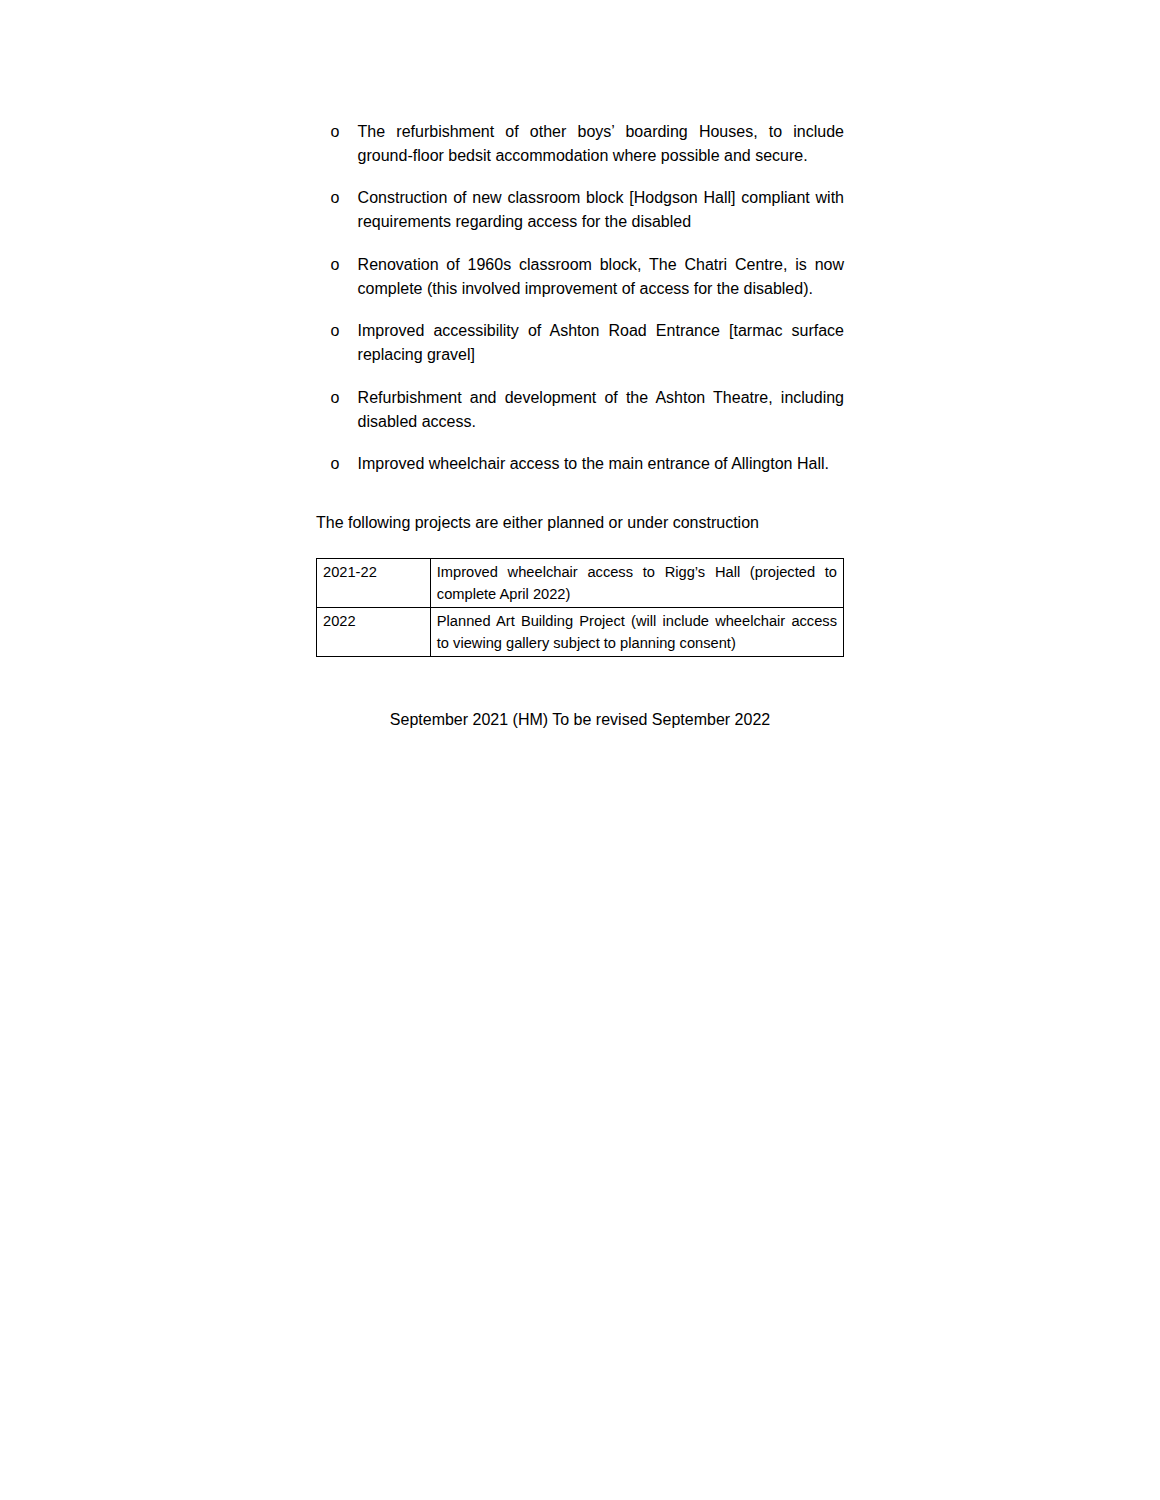The refurbishment of other boys’ boarding Houses, to include ground-floor bedsit accommodation where possible and secure.
Construction of new classroom block [Hodgson Hall] compliant with requirements regarding access for the disabled
Renovation of 1960s classroom block, The Chatri Centre, is now complete (this involved improvement of access for the disabled).
Improved accessibility of Ashton Road Entrance [tarmac surface replacing gravel]
Refurbishment and development of the Ashton Theatre, including disabled access.
Improved wheelchair access to the main entrance of Allington Hall.
The following projects are either planned or under construction
| 2021-22 | Improved wheelchair access to Rigg’s Hall (projected to complete April 2022) |
| 2022 | Planned Art Building Project (will include wheelchair access to viewing gallery subject to planning consent) |
September 2021 (HM) To be revised September 2022